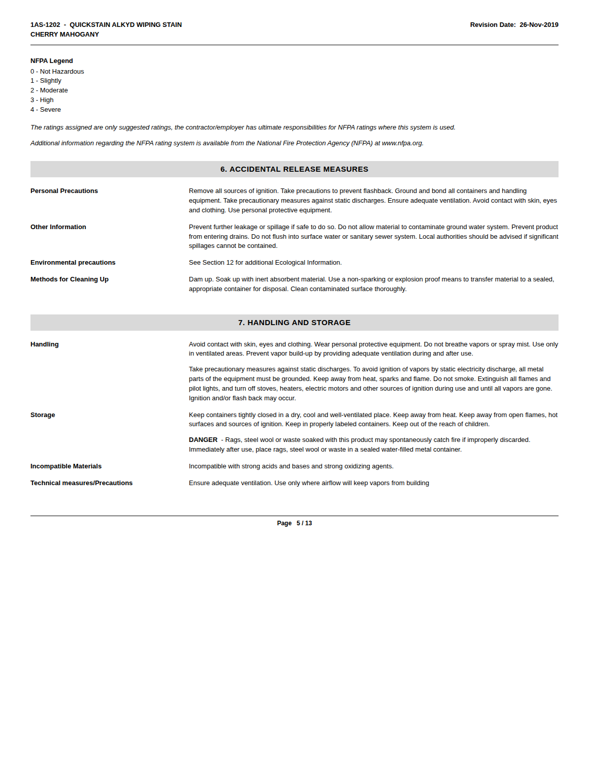1AS-1202 - QUICKSTAIN ALKYD WIPING STAIN
CHERRY MAHOGANY
Revision Date: 26-Nov-2019
NFPA Legend
0 - Not Hazardous
1 - Slightly
2 - Moderate
3 - High
4 - Severe
The ratings assigned are only suggested ratings, the contractor/employer has ultimate responsibilities for NFPA ratings where this system is used.
Additional information regarding the NFPA rating system is available from the National Fire Protection Agency (NFPA) at www.nfpa.org.
6. ACCIDENTAL RELEASE MEASURES
| Personal Precautions | Remove all sources of ignition. Take precautions to prevent flashback. Ground and bond all containers and handling equipment. Take precautionary measures against static discharges. Ensure adequate ventilation. Avoid contact with skin, eyes and clothing. Use personal protective equipment. |
| Other Information | Prevent further leakage or spillage if safe to do so. Do not allow material to contaminate ground water system. Prevent product from entering drains. Do not flush into surface water or sanitary sewer system. Local authorities should be advised if significant spillages cannot be contained. |
| Environmental precautions | See Section 12 for additional Ecological Information. |
| Methods for Cleaning Up | Dam up. Soak up with inert absorbent material. Use a non-sparking or explosion proof means to transfer material to a sealed, appropriate container for disposal. Clean contaminated surface thoroughly. |
7. HANDLING AND STORAGE
| Handling | Avoid contact with skin, eyes and clothing. Wear personal protective equipment. Do not breathe vapors or spray mist. Use only in ventilated areas. Prevent vapor build-up by providing adequate ventilation during and after use. Take precautionary measures against static discharges. To avoid ignition of vapors by static electricity discharge, all metal parts of the equipment must be grounded. Keep away from heat, sparks and flame. Do not smoke. Extinguish all flames and pilot lights, and turn off stoves, heaters, electric motors and other sources of ignition during use and until all vapors are gone. Ignition and/or flash back may occur. |
| Storage | Keep containers tightly closed in a dry, cool and well-ventilated place. Keep away from heat. Keep away from open flames, hot surfaces and sources of ignition. Keep in properly labeled containers. Keep out of the reach of children. DANGER - Rags, steel wool or waste soaked with this product may spontaneously catch fire if improperly discarded. Immediately after use, place rags, steel wool or waste in a sealed water-filled metal container. |
| Incompatible Materials | Incompatible with strong acids and bases and strong oxidizing agents. |
| Technical measures/Precautions | Ensure adequate ventilation. Use only where airflow will keep vapors from building |
Page 5 / 13